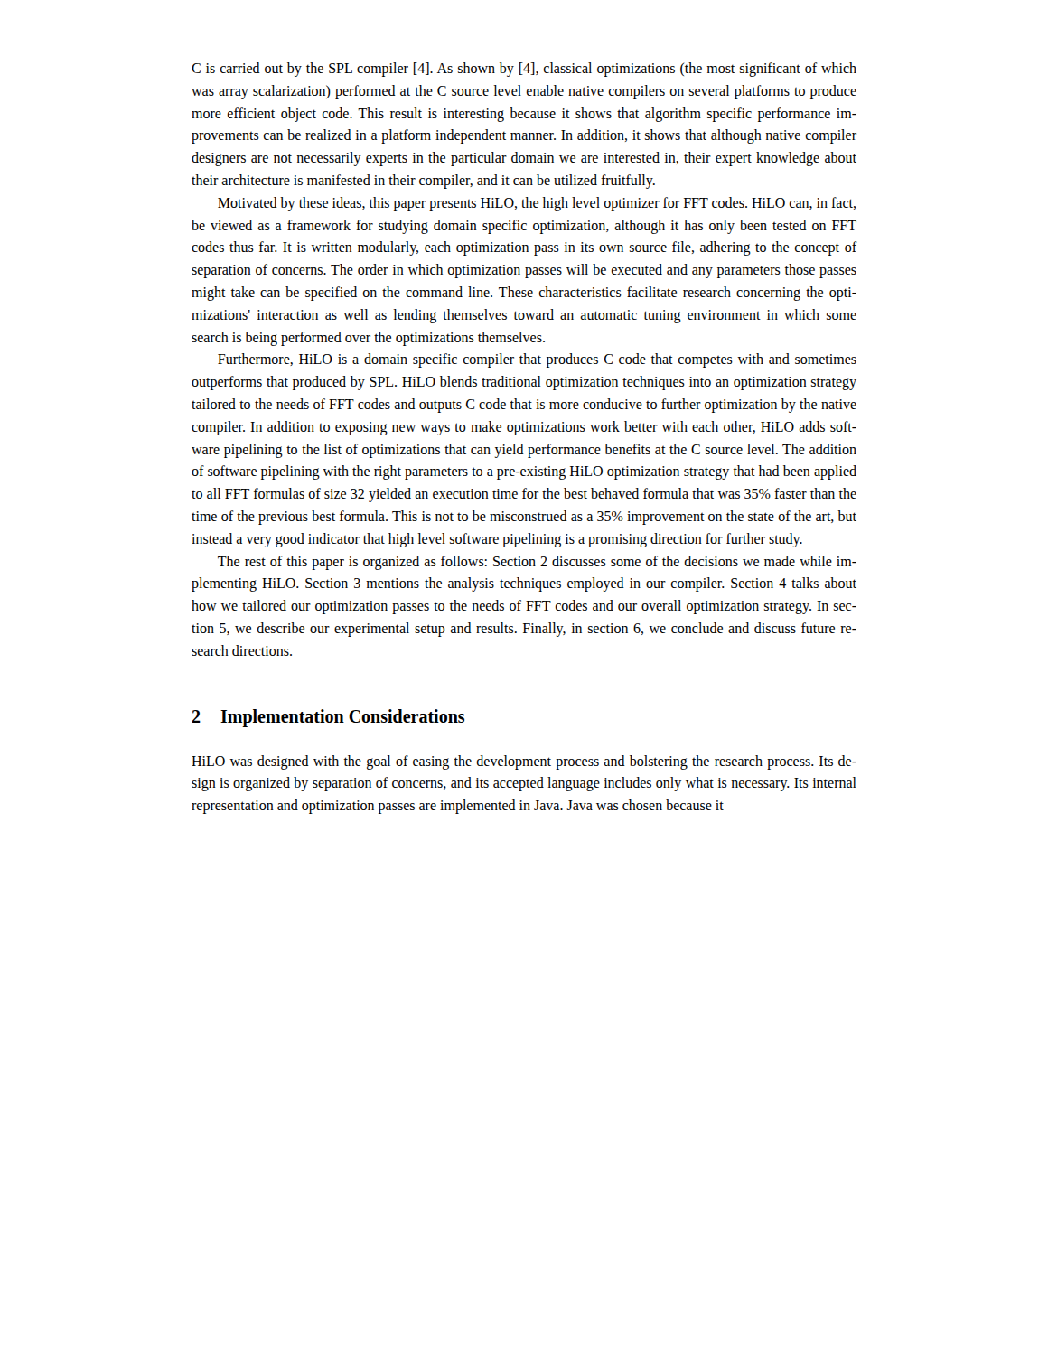C is carried out by the SPL compiler [4]. As shown by [4], classical optimizations (the most significant of which was array scalarization) performed at the C source level enable native compilers on several platforms to produce more efficient object code. This result is interesting because it shows that algorithm specific performance improvements can be realized in a platform independent manner. In addition, it shows that although native compiler designers are not necessarily experts in the particular domain we are interested in, their expert knowledge about their architecture is manifested in their compiler, and it can be utilized fruitfully.
Motivated by these ideas, this paper presents HiLO, the high level optimizer for FFT codes. HiLO can, in fact, be viewed as a framework for studying domain specific optimization, although it has only been tested on FFT codes thus far. It is written modularly, each optimization pass in its own source file, adhering to the concept of separation of concerns. The order in which optimization passes will be executed and any parameters those passes might take can be specified on the command line. These characteristics facilitate research concerning the optimizations' interaction as well as lending themselves toward an automatic tuning environment in which some search is being performed over the optimizations themselves.
Furthermore, HiLO is a domain specific compiler that produces C code that competes with and sometimes outperforms that produced by SPL. HiLO blends traditional optimization techniques into an optimization strategy tailored to the needs of FFT codes and outputs C code that is more conducive to further optimization by the native compiler. In addition to exposing new ways to make optimizations work better with each other, HiLO adds software pipelining to the list of optimizations that can yield performance benefits at the C source level. The addition of software pipelining with the right parameters to a pre-existing HiLO optimization strategy that had been applied to all FFT formulas of size 32 yielded an execution time for the best behaved formula that was 35% faster than the time of the previous best formula. This is not to be misconstrued as a 35% improvement on the state of the art, but instead a very good indicator that high level software pipelining is a promising direction for further study.
The rest of this paper is organized as follows: Section 2 discusses some of the decisions we made while implementing HiLO. Section 3 mentions the analysis techniques employed in our compiler. Section 4 talks about how we tailored our optimization passes to the needs of FFT codes and our overall optimization strategy. In section 5, we describe our experimental setup and results. Finally, in section 6, we conclude and discuss future research directions.
2 Implementation Considerations
HiLO was designed with the goal of easing the development process and bolstering the research process. Its design is organized by separation of concerns, and its accepted language includes only what is necessary. Its internal representation and optimization passes are implemented in Java. Java was chosen because it